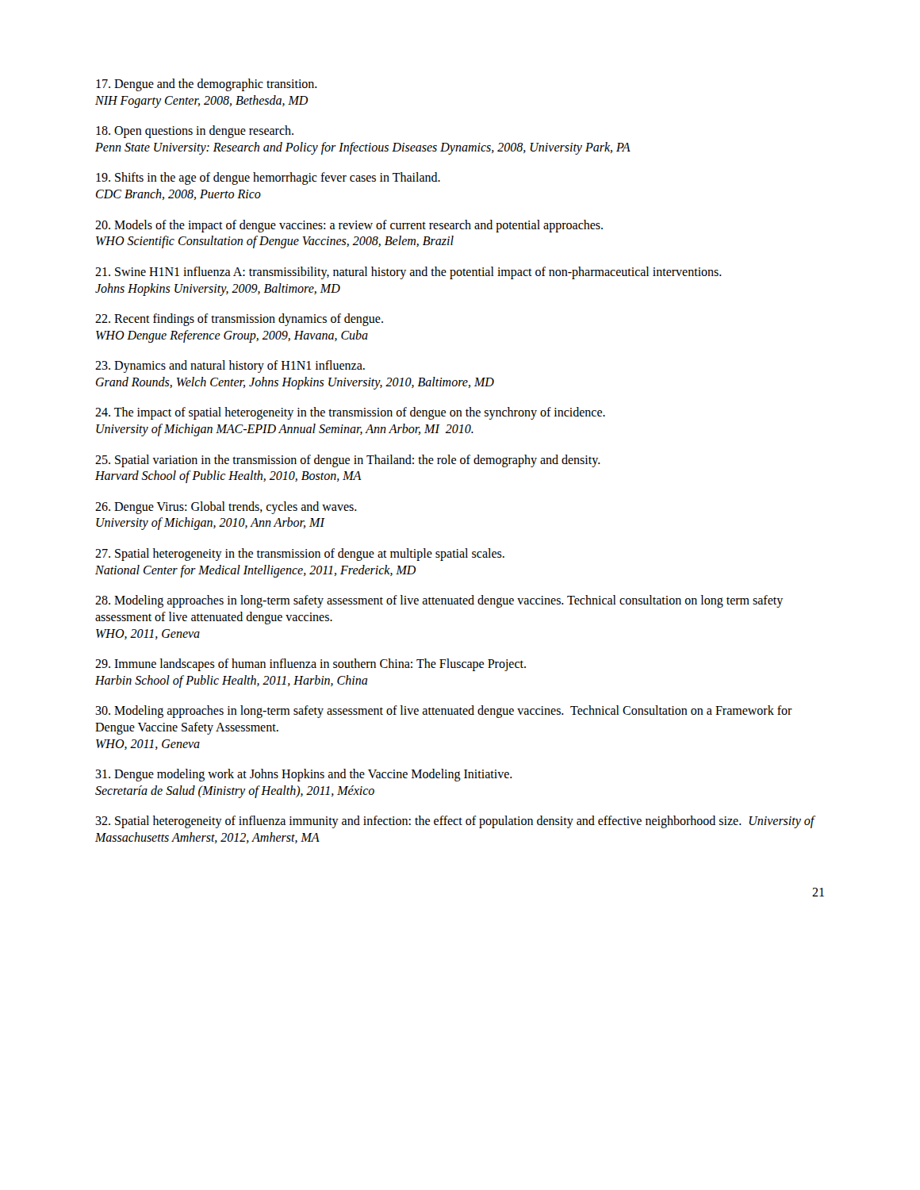17. Dengue and the demographic transition.
NIH Fogarty Center, 2008, Bethesda, MD
18. Open questions in dengue research.
Penn State University: Research and Policy for Infectious Diseases Dynamics, 2008, University Park, PA
19. Shifts in the age of dengue hemorrhagic fever cases in Thailand.
CDC Branch, 2008, Puerto Rico
20. Models of the impact of dengue vaccines: a review of current research and potential approaches.
WHO Scientific Consultation of Dengue Vaccines, 2008, Belem, Brazil
21. Swine H1N1 influenza A: transmissibility, natural history and the potential impact of non-pharmaceutical interventions.
Johns Hopkins University, 2009, Baltimore, MD
22. Recent findings of transmission dynamics of dengue.
WHO Dengue Reference Group, 2009, Havana, Cuba
23. Dynamics and natural history of H1N1 influenza.
Grand Rounds, Welch Center, Johns Hopkins University, 2010, Baltimore, MD
24. The impact of spatial heterogeneity in the transmission of dengue on the synchrony of incidence.
University of Michigan MAC-EPID Annual Seminar, Ann Arbor, MI 2010.
25. Spatial variation in the transmission of dengue in Thailand: the role of demography and density.
Harvard School of Public Health, 2010, Boston, MA
26. Dengue Virus: Global trends, cycles and waves.
University of Michigan, 2010, Ann Arbor, MI
27. Spatial heterogeneity in the transmission of dengue at multiple spatial scales.
National Center for Medical Intelligence, 2011, Frederick, MD
28. Modeling approaches in long-term safety assessment of live attenuated dengue vaccines. Technical consultation on long term safety assessment of live attenuated dengue vaccines.
WHO, 2011, Geneva
29. Immune landscapes of human influenza in southern China: The Fluscape Project.
Harbin School of Public Health, 2011, Harbin, China
30. Modeling approaches in long-term safety assessment of live attenuated dengue vaccines. Technical Consultation on a Framework for Dengue Vaccine Safety Assessment.
WHO, 2011, Geneva
31. Dengue modeling work at Johns Hopkins and the Vaccine Modeling Initiative.
Secretaría de Salud (Ministry of Health), 2011, México
32. Spatial heterogeneity of influenza immunity and infection: the effect of population density and effective neighborhood size. University of Massachusetts Amherst, 2012, Amherst, MA
21